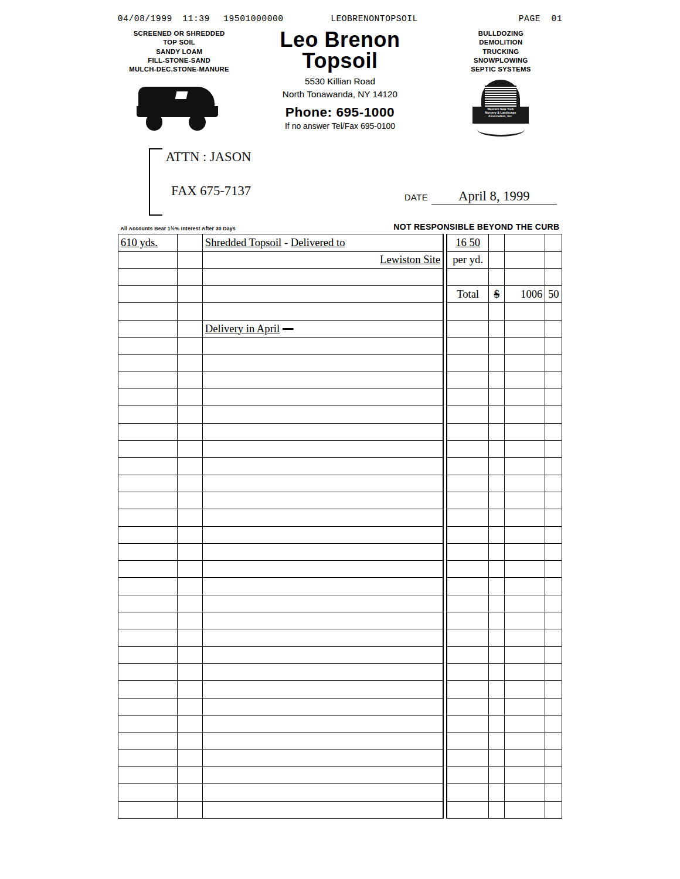04/08/1999 11:39 19501000000 LEOBRENONTOPSOIL PAGE 01
SCREENED OR SHREDDED
TOP SOIL
SANDY LOAM
FILL-STONE-SAND
MULCH-DEC.STONE-MANURE
Leo Brenon Topsoil
5530 Killian Road
North Tonawanda, NY 14120
Phone: 695-1000
If no answer Tel/Fax 695-0100
BULLDOZING
DEMOLITION
TRUCKING
SNOWPLOWING
SEPTIC SYSTEMS
Western New York
Nursery & Landscape
Association, Inc.
ATTN : JASON
FAX 675-7137
DATE April 8, 1999
All Accounts Bear 1½% Interest After 30 Days
NOT RESPONSIBLE BEYOND THE CURB
| 610 yds. | | Shredded Topsoil - Delivered to | | 16 50 | | | |
| | | Lewiston Site | | per yd. | | | |
| | | | | Total | $ | 1006 | 50 |
| | | Delivery in April | | | | | |